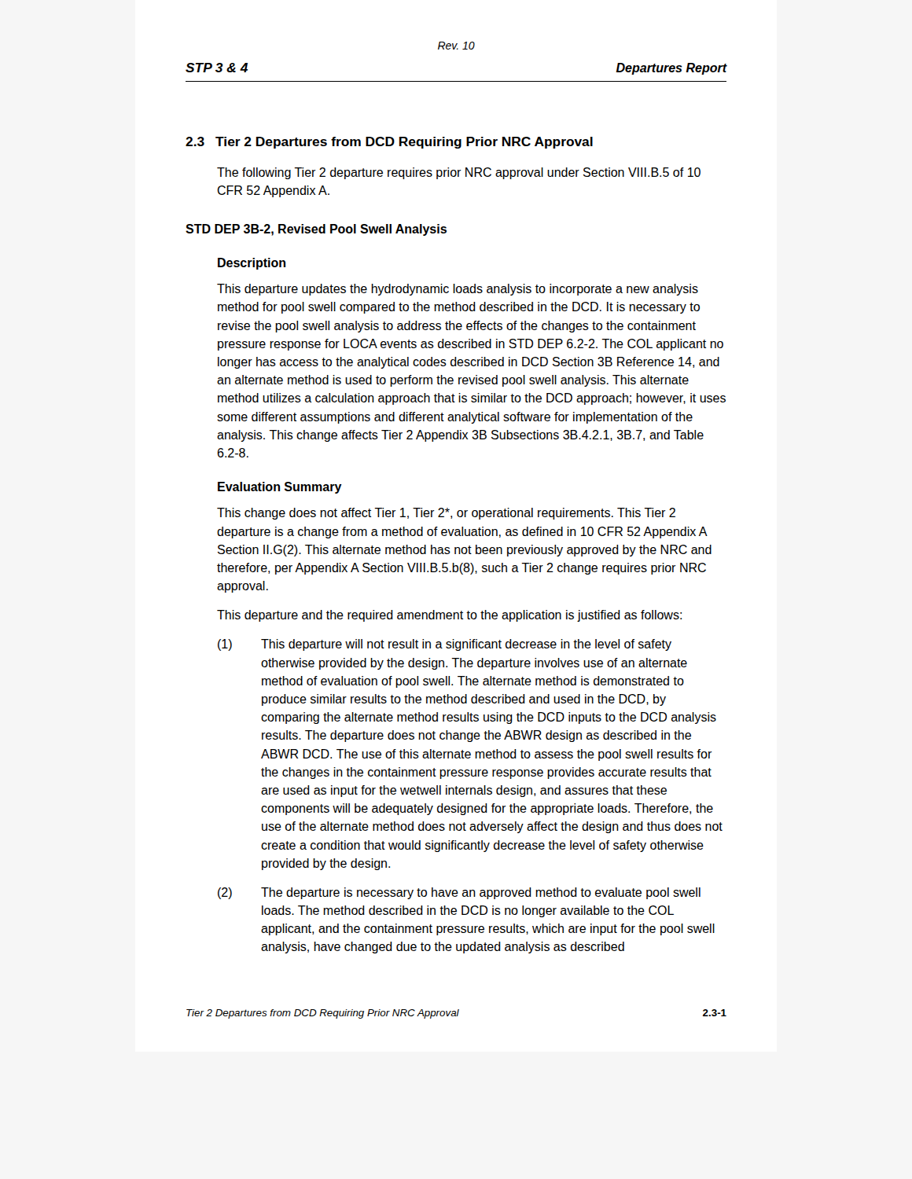Rev. 10
STP 3 & 4 Departures Report
2.3 Tier 2 Departures from DCD Requiring Prior NRC Approval
The following Tier 2 departure requires prior NRC approval under Section VIII.B.5 of 10 CFR 52 Appendix A.
STD DEP 3B-2, Revised Pool Swell Analysis
Description
This departure updates the hydrodynamic loads analysis to incorporate a new analysis method for pool swell compared to the method described in the DCD. It is necessary to revise the pool swell analysis to address the effects of the changes to the containment pressure response for LOCA events as described in STD DEP 6.2-2. The COL applicant no longer has access to the analytical codes described in DCD Section 3B Reference 14, and an alternate method is used to perform the revised pool swell analysis. This alternate method utilizes a calculation approach that is similar to the DCD approach; however, it uses some different assumptions and different analytical software for implementation of the analysis. This change affects Tier 2 Appendix 3B Subsections 3B.4.2.1, 3B.7, and Table 6.2-8.
Evaluation Summary
This change does not affect Tier 1, Tier 2*, or operational requirements. This Tier 2 departure is a change from a method of evaluation, as defined in 10 CFR 52 Appendix A Section II.G(2). This alternate method has not been previously approved by the NRC and therefore, per Appendix A Section VIII.B.5.b(8), such a Tier 2 change requires prior NRC approval.
This departure and the required amendment to the application is justified as follows:
(1) This departure will not result in a significant decrease in the level of safety otherwise provided by the design. The departure involves use of an alternate method of evaluation of pool swell. The alternate method is demonstrated to produce similar results to the method described and used in the DCD, by comparing the alternate method results using the DCD inputs to the DCD analysis results. The departure does not change the ABWR design as described in the ABWR DCD. The use of this alternate method to assess the pool swell results for the changes in the containment pressure response provides accurate results that are used as input for the wetwell internals design, and assures that these components will be adequately designed for the appropriate loads. Therefore, the use of the alternate method does not adversely affect the design and thus does not create a condition that would significantly decrease the level of safety otherwise provided by the design.
(2) The departure is necessary to have an approved method to evaluate pool swell loads. The method described in the DCD is no longer available to the COL applicant, and the containment pressure results, which are input for the pool swell analysis, have changed due to the updated analysis as described
Tier 2 Departures from DCD Requiring Prior NRC Approval 2.3-1